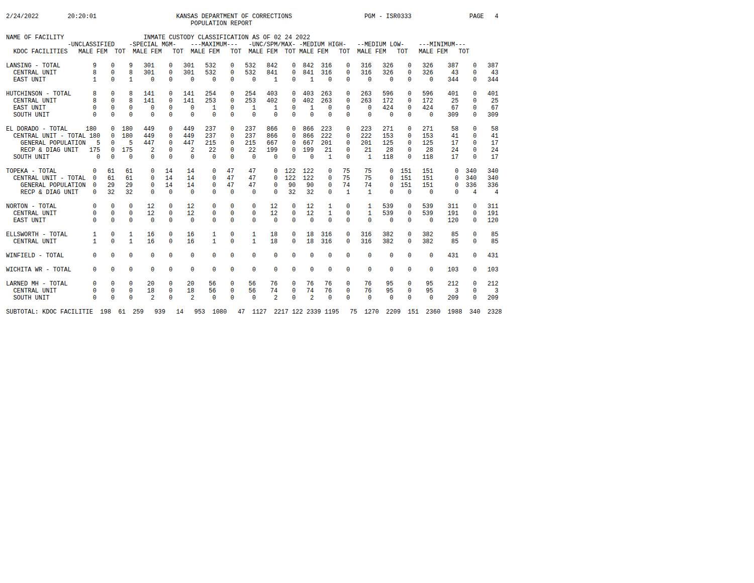2/24/2022 20:20:01 KANSAS DEPARTMENT OF CORRECTIONS PGM - ISR0333 PAGE 4 POPULATION REPORT NAME OF FACILITY INMATE CUSTODY CLASSIFICATION AS OF 02 24 2022 -UNCLASSIFIED -SPECIAL MGM- ---MAXIMUM--- -UNC/SPM/MAX- -MEDIUM HIGH- --MEDIUM LOW- ---MINIMUM--- KDOC FACILITIES MALE FEM TOT MALE FEM TOT MALE FEM TOT MALE FEM TOT MALE FEM TOT MALE FEM TOT MALE FEM TOT LANSING - TOTAL 9 0 9 301 0 301 532 0 532 842 0 842 316 0 316 326 0 326 387 0 387 CENTRAL UNIT 8 0 8 301 0 301 532 0 532 841 0 841 316 0 316 326 0 326 43 0 43 EAST UNIT 1 0 1 0 0 0 0 0 0 1 0 1 0 0 0 0 0 0 344 0 344 HUTCHINSON - TOTAL 8 0 8 141 0 141 254 0 254 403 0 403 263 0 263 596 0 596 401 0 401 CENTRAL UNIT 8 0 8 141 0 141 253 0 253 402 0 402 263 0 263 172 0 172 25 0 25 EAST UNIT 0 0 0 0 0 0 1 0 1 1 0 1 0 0 0 424 0 424 67 0 67 SOUTH UNIT 0 0 0 0 0 0 0 0 0 0 0 0 0 0 0 0 0 0 309 0 309 EL DORADO - TOTAL 180 0 180 449 0 449 237 0 237 866 0 866 223 0 223 271 0 271 58 0 58 CENTRAL UNIT - TOTAL 180 0 180 449 0 449 237 0 237 866 0 866 222 0 222 153 0 153 41 0 41 GENERAL POPULATION 5 0 5 447 0 447 215 0 215 667 0 667 201 0 201 125 0 125 17 0 17 RECP & DIAG UNIT 175 0 175 2 0 2 22 0 22 199 0 199 21 0 21 28 0 28 24 0 24 SOUTH UNIT 0 0 0 0 0 0 0 0 0 0 0 0 1 0 1 118 0 118 17 0 17 TOPEKA - TOTAL 0 61 61 0 14 14 0 47 47 0 122 122 0 75 75 0 151 151 0 340 340 CENTRAL UNIT - TOTAL 0 61 61 0 14 14 0 47 47 0 122 122 0 75 75 0 151 151 0 340 340 GENERAL POPULATION 0 29 29 0 14 14 0 47 47 0 90 90 0 74 74 0 151 151 0 336 336 RECP & DIAG UNIT 0 32 32 0 0 0 0 0 0 0 32 32 0 1 1 0 0 0 0 4 4 NORTON - TOTAL 0 0 0 12 0 12 0 0 0 12 0 12 1 0 1 539 0 539 311 0 311 CENTRAL UNIT 0 0 0 12 0 12 0 0 0 12 0 12 1 0 1 539 0 539 191 0 191 EAST UNIT 0 0 0 0 0 0 0 0 0 0 0 0 0 0 0 0 0 0 120 0 120 ELLSWORTH - TOTAL 1 0 1 16 0 16 1 0 1 18 0 18 316 0 316 382 0 382 85 0 85 CENTRAL UNIT 1 0 1 16 0 16 1 0 1 18 0 18 316 0 316 382 0 382 85 0 85 WINFIELD - TOTAL 0 0 0 0 0 0 0 0 0 0 0 0 0 0 0 0 0 0 431 0 431 WICHITA WR - TOTAL 0 0 0 0 0 0 0 0 0 0 0 0 0 0 0 0 0 0 103 0 103 LARNED MH - TOTAL 0 0 0 20 0 20 56 0 56 76 0 76 76 0 76 95 0 95 212 0 212 CENTRAL UNIT 0 0 0 18 0 18 56 0 56 74 0 74 76 0 76 95 0 95 3 0 3 SOUTH UNIT 0 0 0 2 0 2 0 0 0 2 0 2 0 0 0 0 0 0 209 0 209 SUBTOTAL: KDOC FACILITIE 198 61 259 939 14 953 1080 47 1127 2217 122 2339 1195 75 1270 2209 151 2360 1988 340 2328